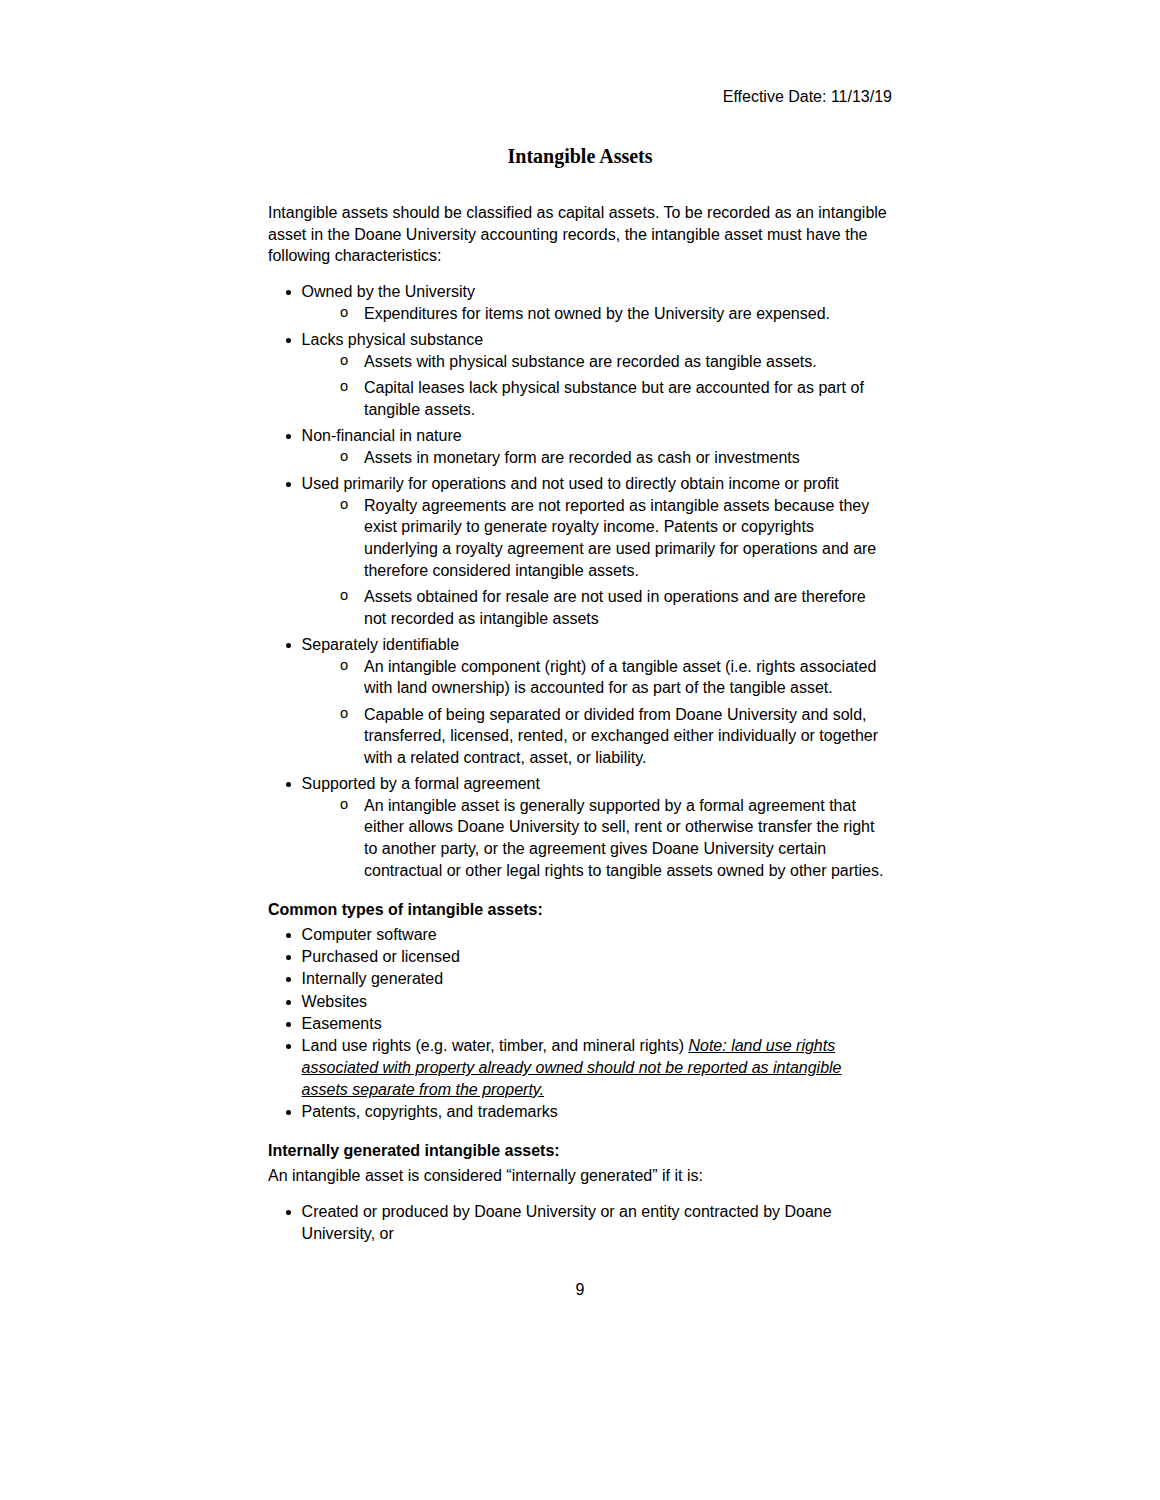Effective Date: 11/13/19
Intangible Assets
Intangible assets should be classified as capital assets. To be recorded as an intangible asset in the Doane University accounting records, the intangible asset must have the following characteristics:
Owned by the University
Expenditures for items not owned by the University are expensed.
Lacks physical substance
Assets with physical substance are recorded as tangible assets.
Capital leases lack physical substance but are accounted for as part of tangible assets.
Non-financial in nature
Assets in monetary form are recorded as cash or investments
Used primarily for operations and not used to directly obtain income or profit
Royalty agreements are not reported as intangible assets because they exist primarily to generate royalty income. Patents or copyrights underlying a royalty agreement are used primarily for operations and are therefore considered intangible assets.
Assets obtained for resale are not used in operations and are therefore not recorded as intangible assets
Separately identifiable
An intangible component (right) of a tangible asset (i.e. rights associated with land ownership) is accounted for as part of the tangible asset.
Capable of being separated or divided from Doane University and sold, transferred, licensed, rented, or exchanged either individually or together with a related contract, asset, or liability.
Supported by a formal agreement
An intangible asset is generally supported by a formal agreement that either allows Doane University to sell, rent or otherwise transfer the right to another party, or the agreement gives Doane University certain contractual or other legal rights to tangible assets owned by other parties.
Common types of intangible assets:
Computer software
Purchased or licensed
Internally generated
Websites
Easements
Land use rights (e.g. water, timber, and mineral rights) Note: land use rights associated with property already owned should not be reported as intangible assets separate from the property.
Patents, copyrights, and trademarks
Internally generated intangible assets:
An intangible asset is considered “internally generated” if it is:
Created or produced by Doane University or an entity contracted by Doane University, or
9